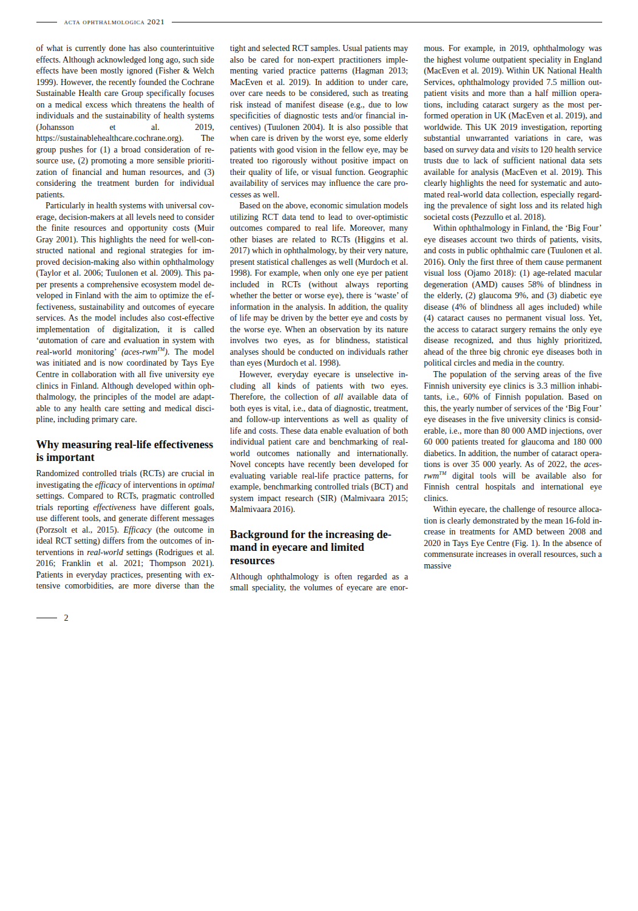Acta Ophthalmologica 2021
of what is currently done has also counterintuitive effects. Although acknowledged long ago, such side effects have been mostly ignored (Fisher & Welch 1999). However, the recently founded the Cochrane Sustainable Health care Group specifically focuses on a medical excess which threatens the health of individuals and the sustainability of health systems (Johansson et al. 2019, https://sustainablehealthcare.cochrane.org). The group pushes for (1) a broad consideration of resource use, (2) promoting a more sensible prioritization of financial and human resources, and (3) considering the treatment burden for individual patients.
Particularly in health systems with universal coverage, decision-makers at all levels need to consider the finite resources and opportunity costs (Muir Gray 2001). This highlights the need for well-constructed national and regional strategies for improved decision-making also within ophthalmology (Taylor et al. 2006; Tuulonen et al. 2009). This paper presents a comprehensive ecosystem model developed in Finland with the aim to optimize the effectiveness, sustainability and outcomes of eyecare services. As the model includes also cost-effective implementation of digitalization, it is called ‘automation of care and evaluation in system with real-world monitoring’ (aces-rwmTM). The model was initiated and is now coordinated by Tays Eye Centre in collaboration with all five university eye clinics in Finland. Although developed within ophthalmology, the principles of the model are adaptable to any health care setting and medical discipline, including primary care.
Why measuring real-life effectiveness is important
Randomized controlled trials (RCTs) are crucial in investigating the efficacy of interventions in optimal settings. Compared to RCTs, pragmatic controlled trials reporting effectiveness have different goals, use different tools, and generate different messages (Porzsolt et al., 2015). Efficacy (the outcome in ideal RCT setting) differs from the outcomes of interventions in real-world settings (Rodrigues et al. 2016; Franklin et al. 2021; Thompson 2021). Patients in everyday practices, presenting with extensive comorbidities, are more diverse than the tight and selected RCT samples. Usual patients may also be cared for non-expert practitioners implementing varied practice patterns (Hagman 2013; MacEven et al. 2019). In addition to under care, over care needs to be considered, such as treating risk instead of manifest disease (e.g., due to low specificities of diagnostic tests and/or financial incentives) (Tuulonen 2004). It is also possible that when care is driven by the worst eye, some elderly patients with good vision in the fellow eye, may be treated too rigorously without positive impact on their quality of life, or visual function. Geographic availability of services may influence the care processes as well.
Based on the above, economic simulation models utilizing RCT data tend to lead to over-optimistic outcomes compared to real life. Moreover, many other biases are related to RCTs (Higgins et al. 2017) which in ophthalmology, by their very nature, present statistical challenges as well (Murdoch et al. 1998). For example, when only one eye per patient included in RCTs (without always reporting whether the better or worse eye), there is ‘waste’ of information in the analysis. In addition, the quality of life may be driven by the better eye and costs by the worse eye. When an observation by its nature involves two eyes, as for blindness, statistical analyses should be conducted on individuals rather than eyes (Murdoch et al. 1998).
However, everyday eyecare is unselective including all kinds of patients with two eyes. Therefore, the collection of all available data of both eyes is vital, i.e., data of diagnostic, treatment, and follow-up interventions as well as quality of life and costs. These data enable evaluation of both individual patient care and benchmarking of real-world outcomes nationally and internationally. Novel concepts have recently been developed for evaluating variable real-life practice patterns, for example, benchmarking controlled trials (BCT) and system impact research (SIR) (Malmivaara 2015; Malmivaara 2016).
Background for the increasing demand in eyecare and limited resources
Although ophthalmology is often regarded as a small speciality, the volumes of eyecare are enormous. For example, in 2019, ophthalmology was the highest volume outpatient speciality in England (MacEven et al. 2019). Within UK National Health Services, ophthalmology provided 7.5 million outpatient visits and more than a half million operations, including cataract surgery as the most performed operation in UK (MacEven et al. 2019), and worldwide. This UK 2019 investigation, reporting substantial unwarranted variations in care, was based on survey data and visits to 120 health service trusts due to lack of sufficient national data sets available for analysis (MacEven et al. 2019). This clearly highlights the need for systematic and automated real-world data collection, especially regarding the prevalence of sight loss and its related high societal costs (Pezzullo et al. 2018).
Within ophthalmology in Finland, the ‘Big Four’ eye diseases account two thirds of patients, visits, and costs in public ophthalmic care (Tuulonen et al. 2016). Only the first three of them cause permanent visual loss (Ojamo 2018): (1) age-related macular degeneration (AMD) causes 58% of blindness in the elderly, (2) glaucoma 9%, and (3) diabetic eye disease (4% of blindness all ages included) while (4) cataract causes no permanent visual loss. Yet, the access to cataract surgery remains the only eye disease recognized, and thus highly prioritized, ahead of the three big chronic eye diseases both in political circles and media in the country.
The population of the serving areas of the five Finnish university eye clinics is 3.3 million inhabitants, i.e., 60% of Finnish population. Based on this, the yearly number of services of the ‘Big Four’ eye diseases in the five university clinics is considerable, i.e., more than 80 000 AMD injections, over 60 000 patients treated for glaucoma and 180 000 diabetics. In addition, the number of cataract operations is over 35 000 yearly. As of 2022, the aces-rwmTM digital tools will be available also for Finnish central hospitals and international eye clinics.
Within eyecare, the challenge of resource allocation is clearly demonstrated by the mean 16-fold increase in treatments for AMD between 2008 and 2020 in Tays Eye Centre (Fig. 1). In the absence of commensurate increases in overall resources, such a massive
2